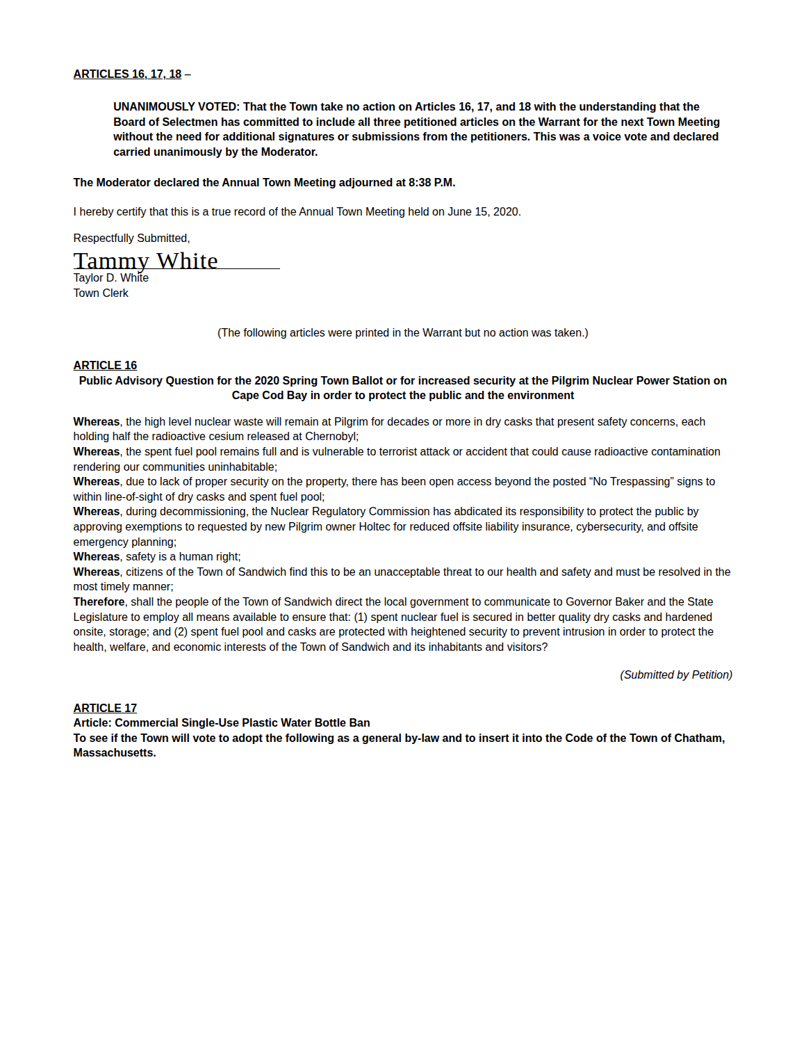ARTICLES 16, 17, 18
–
UNANIMOUSLY VOTED: That the Town take no action on Articles 16, 17, and 18 with the understanding that the Board of Selectmen has committed to include all three petitioned articles on the Warrant for the next Town Meeting without the need for additional signatures or submissions from the petitioners. This was a voice vote and declared carried unanimously by the Moderator.
The Moderator declared the Annual Town Meeting adjourned at 8:38 P.M.
I hereby certify that this is a true record of the Annual Town Meeting held on June 15, 2020.
Respectfully Submitted,
Tammy White
Taylor D. White
Town Clerk
(The following articles were printed in the Warrant but no action was taken.)
ARTICLE 16
Public Advisory Question for the 2020 Spring Town Ballot or for increased security at the Pilgrim Nuclear Power Station on Cape Cod Bay in order to protect the public and the environment
Whereas, the high level nuclear waste will remain at Pilgrim for decades or more in dry casks that present safety concerns, each holding half the radioactive cesium released at Chernobyl;
Whereas, the spent fuel pool remains full and is vulnerable to terrorist attack or accident that could cause radioactive contamination rendering our communities uninhabitable;
Whereas, due to lack of proper security on the property, there has been open access beyond the posted “No Trespassing” signs to within line-of-sight of dry casks and spent fuel pool;
Whereas, during decommissioning, the Nuclear Regulatory Commission has abdicated its responsibility to protect the public by approving exemptions to requested by new Pilgrim owner Holtec for reduced offsite liability insurance, cybersecurity, and offsite emergency planning;
Whereas, safety is a human right;
Whereas, citizens of the Town of Sandwich find this to be an unacceptable threat to our health and safety and must be resolved in the most timely manner;
Therefore, shall the people of the Town of Sandwich direct the local government to communicate to Governor Baker and the State Legislature to employ all means available to ensure that: (1) spent nuclear fuel is secured in better quality dry casks and hardened onsite, storage; and (2) spent fuel pool and casks are protected with heightened security to prevent intrusion in order to protect the health, welfare, and economic interests of the Town of Sandwich and its inhabitants and visitors?
(Submitted by Petition)
ARTICLE 17
Article: Commercial Single-Use Plastic Water Bottle Ban
To see if the Town will vote to adopt the following as a general by-law and to insert it into the Code of the Town of Chatham, Massachusetts.